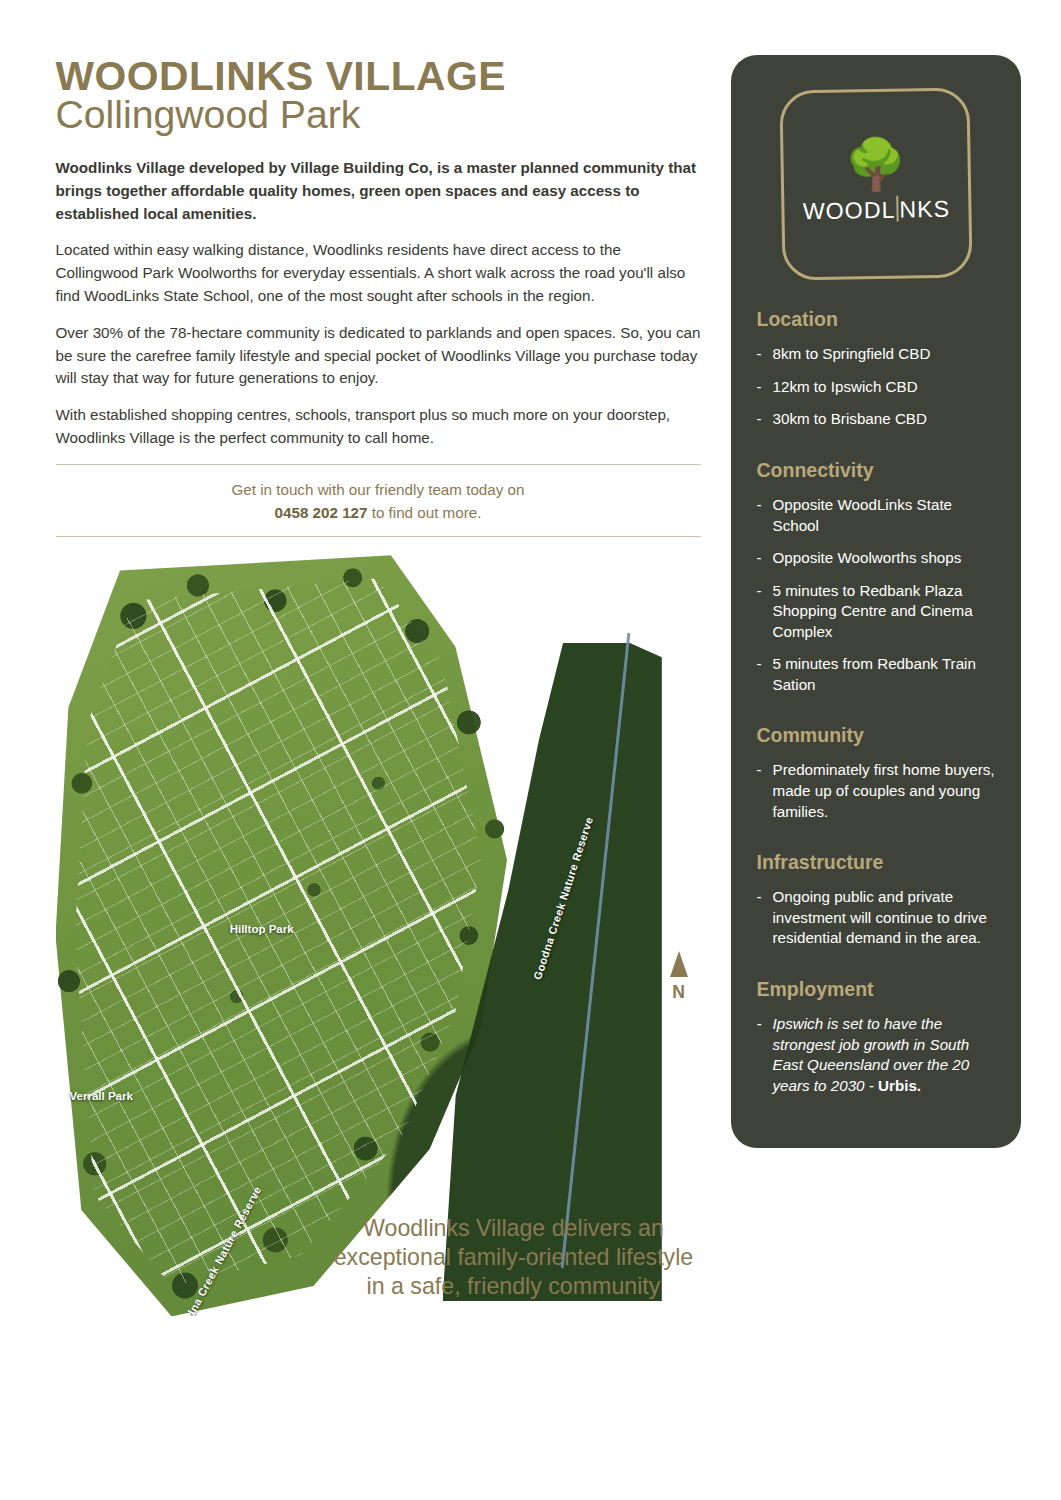Woodlinks VillageCollingwood Park
Woodlinks Village developed by Village Building Co, is a master planned community that brings together affordable quality homes, green open spaces and easy access to established local amenities.
Located within easy walking distance, Woodlinks residents have direct access to the Collingwood Park Woolworths for everyday essentials. A short walk across the road you'll also find WoodLinks State School, one of the most sought after schools in the region.
Over 30% of the 78-hectare community is dedicated to parklands and open spaces. So, you can be sure the carefree family lifestyle and special pocket of Woodlinks Village you purchase today will stay that way for future generations to enjoy.
With established shopping centres, schools, transport plus so much more on your doorstep, Woodlinks Village is the perfect community to call home.
Get in touch with our friendly team today on
0458 202 127 to find out more.
Hilltop Park Verrall Park Goodna Creek Nature Reserve Goodna Creek Nature Reserve
N
Woodlinks Village delivers an exceptional family-oriented lifestyle in a safe, friendly community
🌳
WOODL NKS
Location
8km to Springfield CBD
12km to Ipswich CBD
30km to Brisbane CBD
Connectivity
Opposite WoodLinks State School
Opposite Woolworths shops
5 minutes to Redbank Plaza Shopping Centre and Cinema Complex
5 minutes from Redbank Train Sation
Community
Predominately first home buyers, made up of couples and young families.
Infrastructure
Ongoing public and private investment will continue to drive residential demand in the area.
Employment
Ipswich is set to have the strongest job growth in South East Queensland over the 20 years to 2030 - Urbis.